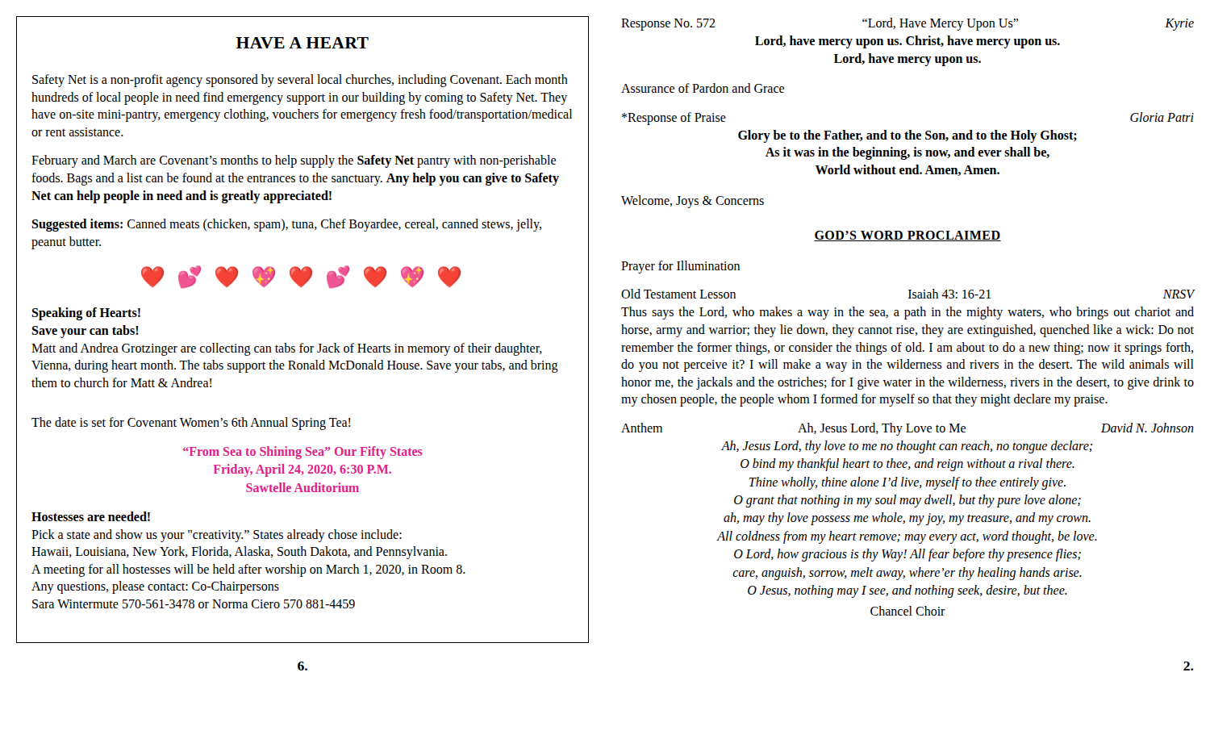HAVE A HEART
Safety Net is a non-profit agency sponsored by several local churches, including Covenant. Each month hundreds of local people in need find emergency support in our building by coming to Safety Net. They have on-site mini-pantry, emergency clothing, vouchers for emergency fresh food/transportation/medical or rent assistance.
February and March are Covenant’s months to help supply the Safety Net pantry with non-perishable foods. Bags and a list can be found at the entrances to the sanctuary. Any help you can give to Safety Net can help people in need and is greatly appreciated!
Suggested items: Canned meats (chicken, spam), tuna, Chef Boyardee, cereal, canned stews, jelly, peanut butter.
❤️ 💕 ❤️ 💖 ❤️ 💕 ❤️ 💖 ❤️
Speaking of Hearts!
Save your can tabs!
Matt and Andrea Grotzinger are collecting can tabs for Jack of Hearts in memory of their daughter, Vienna, during heart month. The tabs support the Ronald McDonald House. Save your tabs, and bring them to church for Matt & Andrea!
The date is set for Covenant Women’s 6th Annual Spring Tea!
“From Sea to Shining Sea” Our Fifty States
Friday, April 24, 2020, 6:30 P.M.
Sawtelle Auditorium
Hostesses are needed!
Pick a state and show us your "creativity.” States already chose include:
Hawaii, Louisiana, New York, Florida, Alaska, South Dakota, and Pennsylvania.
A meeting for all hostesses will be held after worship on March 1, 2020, in Room 8.
Any questions, please contact: Co-Chairpersons
Sara Wintermute 570-561-3478 or Norma Ciero 570 881-4459
6.
Response No. 572 “Lord, Have Mercy Upon Us” Kyrie
Lord, have mercy upon us. Christ, have mercy upon us.
Lord, have mercy upon us.
Assurance of Pardon and Grace
*Response of Praise Gloria Patri
Glory be to the Father, and to the Son, and to the Holy Ghost;
As it was in the beginning, is now, and ever shall be,
World without end. Amen, Amen.
Welcome, Joys & Concerns
GOD’S WORD PROCLAIMED
Prayer for Illumination
Old Testament Lesson Isaiah 43: 16-21 NRSV
Thus says the Lord, who makes a way in the sea, a path in the mighty waters, who brings out chariot and horse, army and warrior; they lie down, they cannot rise, they are extinguished, quenched like a wick: Do not remember the former things, or consider the things of old. I am about to do a new thing; now it springs forth, do you not perceive it? I will make a way in the wilderness and rivers in the desert. The wild animals will honor me, the jackals and the ostriches; for I give water in the wilderness, rivers in the desert, to give drink to my chosen people, the people whom I formed for myself so that they might declare my praise.
Anthem Ah, Jesus Lord, Thy Love to Me David N. Johnson
Ah, Jesus Lord, thy love to me no thought can reach, no tongue declare;
O bind my thankful heart to thee, and reign without a rival there.
Thine wholly, thine alone I’d live, myself to thee entirely give.
O grant that nothing in my soul may dwell, but thy pure love alone;
ah, may thy love possess me whole, my joy, my treasure, and my crown.
All coldness from my heart remove; may every act, word thought, be love.
O Lord, how gracious is thy Way! All fear before thy presence flies;
care, anguish, sorrow, melt away, where’er thy healing hands arise.
O Jesus, nothing may I see, and nothing seek, desire, but thee.
Chancel Choir
2.